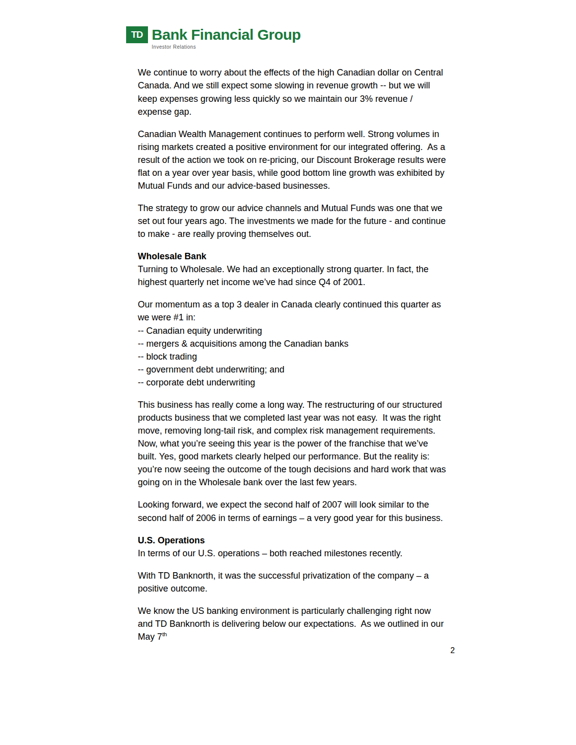TD
Bank Financial Group
Investor Relations
We continue to worry about the effects of the high Canadian dollar on Central Canada. And we still expect some slowing in revenue growth -- but we will keep expenses growing less quickly so we maintain our 3% revenue / expense gap.
Canadian Wealth Management continues to perform well. Strong volumes in rising markets created a positive environment for our integrated offering. As a result of the action we took on re-pricing, our Discount Brokerage results were flat on a year over year basis, while good bottom line growth was exhibited by Mutual Funds and our advice-based businesses.
The strategy to grow our advice channels and Mutual Funds was one that we set out four years ago. The investments we made for the future - and continue to make - are really proving themselves out.
Wholesale Bank
Turning to Wholesale. We had an exceptionally strong quarter. In fact, the highest quarterly net income we’ve had since Q4 of 2001.
Our momentum as a top 3 dealer in Canada clearly continued this quarter as we were #1 in:
-- Canadian equity underwriting
-- mergers & acquisitions among the Canadian banks
-- block trading
-- government debt underwriting; and
-- corporate debt underwriting
This business has really come a long way. The restructuring of our structured products business that we completed last year was not easy. It was the right move, removing long-tail risk, and complex risk management requirements. Now, what you’re seeing this year is the power of the franchise that we’ve built. Yes, good markets clearly helped our performance. But the reality is: you’re now seeing the outcome of the tough decisions and hard work that was going on in the Wholesale bank over the last few years.
Looking forward, we expect the second half of 2007 will look similar to the second half of 2006 in terms of earnings – a very good year for this business.
U.S. Operations
In terms of our U.S. operations – both reached milestones recently.
With TD Banknorth, it was the successful privatization of the company – a positive outcome.
We know the US banking environment is particularly challenging right now and TD Banknorth is delivering below our expectations. As we outlined in our May 7th
2